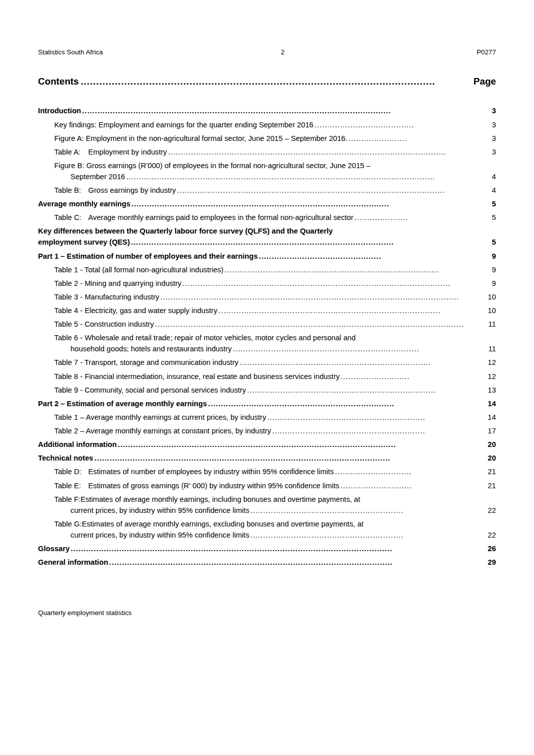Statistics South Africa
2
P0277
Contents .................................................................................................................. Page
Introduction ......................................................................................................................... 3
Key findings: Employment and earnings for the quarter ending September 2016 ....................................... 3
Figure A: Employment in the non-agricultural formal sector, June 2015 – September 2016. ....................... 3
Table A: Employment by industry ............................................................................................................. 3
Figure B: Gross earnings (R’000) of employees in the formal non-agricultural sector, June 2015 – September 2016 ......................................................................................................................... 4
Table B: Gross earnings by industry ......................................................................................................... 4
Average monthly earnings ..................................................................................................... 5
Table C: Average monthly earnings paid to employees in the formal non-agricultural sector ..................... 5
Key differences between the Quarterly labour force survey (QLFS) and the Quarterly employment survey (QES) ....................................................................................................... 5
Part 1 – Estimation of number of employees and their earnings ................................................ 9
Table 1 - Total (all formal non-agricultural industries) .................................................................................... 9
Table 2 - Mining and quarrying industry ......................................................................................................... 9
Table 3 - Manufacturing industry ..................................................................................................................... 10
Table 4 - Electricity, gas and water supply industry ....................................................................................... 10
Table 5 - Construction industry ......................................................................................................................... 11
Table 6 - Wholesale and retail trade; repair of motor vehicles, motor cycles and personal and household goods; hotels and restaurants industry ......................................................................... 11
Table 7 - Transport, storage and communication industry ........................................................................... 12
Table 8 - Financial intermediation, insurance, real estate and business services industry ........................... 12
Table 9 - Community, social and personal services industry .......................................................................... 13
Part 2 – Estimation of average monthly earnings ......................................................................... 14
Table 1 – Average monthly earnings at current prices, by industry .............................................................. 14
Table 2 – Average monthly earnings at constant prices, by industry ............................................................ 17
Additional information ............................................................................................................. 20
Technical notes .................................................................................................................... 20
Table D: Estimates of number of employees by industry within 95% confidence limits .............................. 21
Table E: Estimates of gross earnings (R' 000) by industry within 95% confidence limits ............................ 21
Table F: Estimates of average monthly earnings, including bonuses and overtime payments, at current prices, by industry within 95% confidence limits ............................................................ 22
Table G: Estimates of average monthly earnings, excluding bonuses and overtime payments, at current prices, by industry within 95% confidence limits ............................................................ 22
Glossary .............................................................................................................................. 26
General information ............................................................................................................... 29
Quarterly employment statistics